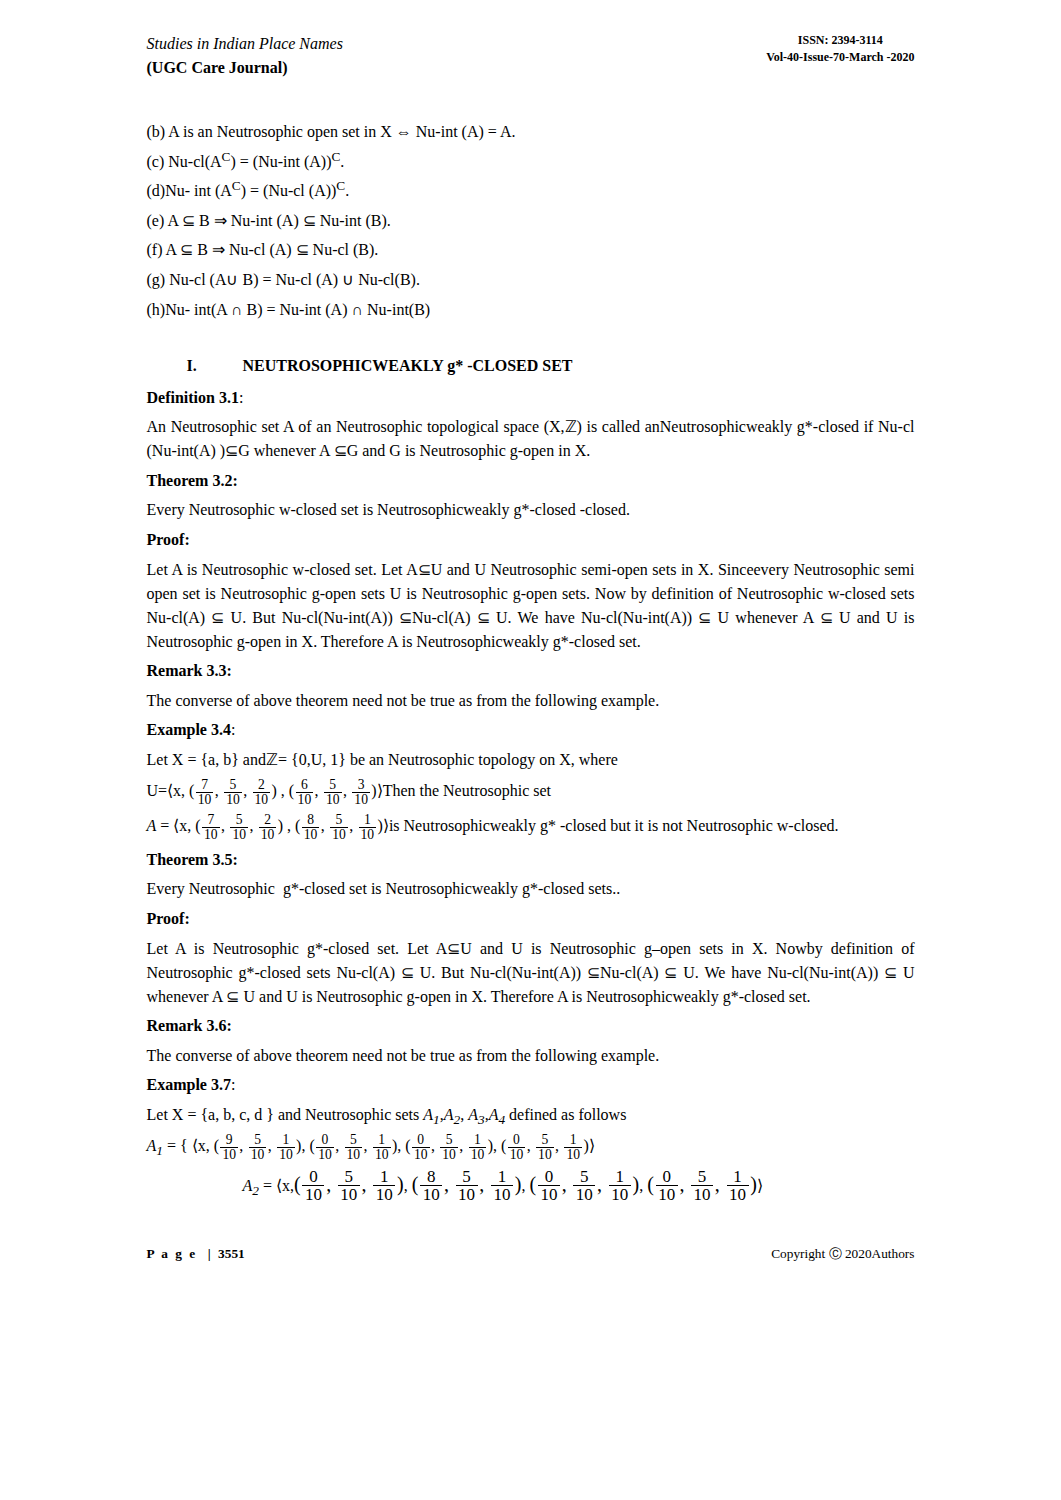Studies in Indian Place Names (UGC Care Journal)
ISSN: 2394-3114
Vol-40-Issue-70-March -2020
(b) A is an Neutrosophic open set in X ⇔ Nu-int (A) = A.
(c) Nu-cl(AC) = (Nu-int (A))C.
(d)Nu- int (AC) = (Nu-cl (A))C.
(e) A ⊆ B ⇒ Nu-int (A) ⊆ Nu-int (B).
(f) A ⊆ B ⇒ Nu-cl (A) ⊆ Nu-cl (B).
(g) Nu-cl (A∪ B) = Nu-cl (A) ∪ Nu-cl(B).
(h)Nu- int(A ∩ B) = Nu-int (A) ∩ Nu-int(B)
I. NEUTROSOPHICWEAKLY g* -CLOSED SET
Definition 3.1:
An Neutrosophic set A of an Neutrosophic topological space (X,ℤ) is called anNeutrosophicweakly g*-closed if Nu-cl (Nu-int(A) )⊆G whenever A ⊆G and G is Neutrosophic g-open in X.
Theorem 3.2:
Every Neutrosophic w-closed set is Neutrosophicweakly g*-closed -closed.
Proof:
Let A is Neutrosophic w-closed set. Let A⊆U and U Neutrosophic semi-open sets in X. Sinceevery Neutrosophic semi open set is Neutrosophic g-open sets U is Neutrosophic g-open sets. Now by definition of Neutrosophic w-closed sets Nu-cl(A) ⊆ U. But Nu-cl(Nu-int(A)) ⊆Nu-cl(A) ⊆ U. We have Nu-cl(Nu-int(A)) ⊆ U whenever A ⊆ U and U is Neutrosophic g-open in X. Therefore A is Neutrosophicweakly g*-closed set.
Remark 3.3:
The converse of above theorem need not be true as from the following example.
Example 3.4:
Let X = {a, b} andℤ= {0,U, 1} be an Neutrosophic topology on X, where
U=⟨x, (710, 510, 210) , (610, 510, 310)⟩Then the Neutrosophic set
A = ⟨x, (710, 510, 210) , (810, 510, 110)⟩is Neutrosophicweakly g* -closed but it is not Neutrosophic w-closed.
Theorem 3.5:
Every Neutrosophic g*-closed set is Neutrosophicweakly g*-closed sets..
Proof:
Let A is Neutrosophic g*-closed set. Let A⊆U and U is Neutrosophic g–open sets in X. Nowby definition of Neutrosophic g*-closed sets Nu-cl(A) ⊆ U. But Nu-cl(Nu-int(A)) ⊆Nu-cl(A) ⊆ U. We have Nu-cl(Nu-int(A)) ⊆ U whenever A ⊆ U and U is Neutrosophic g-open in X. Therefore A is Neutrosophicweakly g*-closed set.
Remark 3.6:
The converse of above theorem need not be true as from the following example.
Example 3.7:
Let X = {a, b, c, d } and Neutrosophic sets A1,A2, A3,A4 defined as follows
A1 = { ⟨x, (910, 510, 110), (010, 510, 110), (010, 510, 110), (010, 510, 110)⟩
A2 = ⟨x,(010, 510, 110), (810, 510, 110), (010, 510, 110), (010, 510, 110)⟩
P a g e | 3551
Copyright Ⓒ 2020Authors